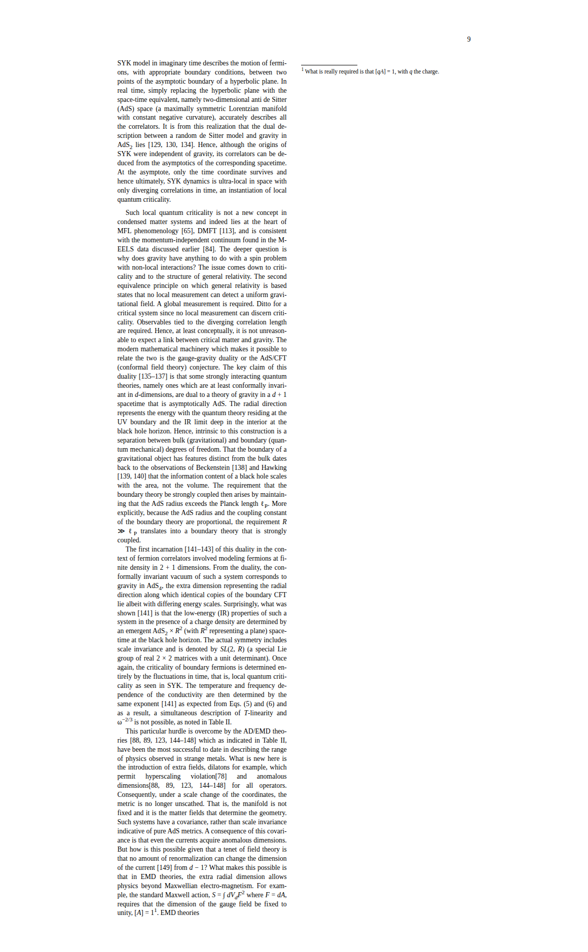9
SYK model in imaginary time describes the motion of fermions, with appropriate boundary conditions, between two points of the asymptotic boundary of a hyperbolic plane. In real time, simply replacing the hyperbolic plane with the space-time equivalent, namely two-dimensional anti de Sitter (AdS) space (a maximally symmetric Lorentzian manifold with constant negative curvature), accurately describes all the correlators. It is from this realization that the dual description between a random de Sitter model and gravity in AdS2 lies [129, 130, 134]. Hence, although the origins of SYK were independent of gravity, its correlators can be deduced from the asymptotics of the corresponding spacetime. At the asymptote, only the time coordinate survives and hence ultimately, SYK dynamics is ultra-local in space with only diverging correlations in time, an instantiation of local quantum criticality.
Such local quantum criticality is not a new concept in condensed matter systems and indeed lies at the heart of MFL phenomenology [65], DMFT [113], and is consistent with the momentum-independent continuum found in the M-EELS data discussed earlier [84]. The deeper question is why does gravity have anything to do with a spin problem with non-local interactions? The issue comes down to criticality and to the structure of general relativity. The second equivalence principle on which general relativity is based states that no local measurement can detect a uniform gravitational field. A global measurement is required. Ditto for a critical system since no local measurement can discern criticality. Observables tied to the diverging correlation length are required. Hence, at least conceptually, it is not unreasonable to expect a link between critical matter and gravity. The modern mathematical machinery which makes it possible to relate the two is the gauge-gravity duality or the AdS/CFT (conformal field theory) conjecture. The key claim of this duality [135–137] is that some strongly interacting quantum theories, namely ones which are at least conformally invariant in d-dimensions, are dual to a theory of gravity in a d + 1 spacetime that is asymptotically AdS. The radial direction represents the energy with the quantum theory residing at the UV boundary and the IR limit deep in the interior at the black hole horizon. Hence, intrinsic to this construction is a separation between bulk (gravitational) and boundary (quantum mechanical) degrees of freedom. That the boundary of a gravitational object has features distinct from the bulk dates back to the observations of Beckenstein [138] and Hawking [139, 140] that the information content of a black hole scales with the area, not the volume. The requirement that the boundary theory be strongly coupled then arises by maintaining that the AdS radius exceeds the Planck length ℓP. More explicitly, because the AdS radius and the coupling constant of the boundary theory are proportional, the requirement R ≫ ℓP translates into a boundary theory that is strongly coupled.
The first incarnation [141–143] of this duality in the context of fermion correlators involved modeling fermions at finite density in 2 + 1 dimensions. From the duality, the conformally invariant vacuum of such a system corresponds to gravity in AdS4, the extra dimension representing the radial direction along which identical copies of the boundary CFT lie albeit with differing energy scales. Surprisingly, what was shown [141] is that the low-energy (IR) properties of such a system in the presence of a charge density are determined by an emergent AdS2 × R2 (with R2 representing a plane) spacetime at the black hole horizon. The actual symmetry includes scale invariance and is denoted by SL(2, R) (a special Lie group of real 2 × 2 matrices with a unit determinant). Once again, the criticality of boundary fermions is determined entirely by the fluctuations in time, that is, local quantum criticality as seen in SYK. The temperature and frequency dependence of the conductivity are then determined by the same exponent [141] as expected from Eqs. (5) and (6) and as a result, a simultaneous description of T-linearity and ω−2/3 is not possible, as noted in Table II.
This particular hurdle is overcome by the AD/EMD theories [88, 89, 123, 144–148] which as indicated in Table II, have been the most successful to date in describing the range of physics observed in strange metals. What is new here is the introduction of extra fields, dilatons for example, which permit hyperscaling violation[78] and anomalous dimensions[88, 89, 123, 144–148] for all operators. Consequently, under a scale change of the coordinates, the metric is no longer unscathed. That is, the manifold is not fixed and it is the matter fields that determine the geometry. Such systems have a covariance, rather than scale invariance indicative of pure AdS metrics. A consequence of this covariance is that even the currents acquire anomalous dimensions. But how is this possible given that a tenet of field theory is that no amount of renormalization can change the dimension of the current [149] from d − 1? What makes this possible is that in EMD theories, the extra radial dimension allows physics beyond Maxwellian electro-magnetism. For example, the standard Maxwell action, S = ∫ dVdF2 where F = dA, requires that the dimension of the gauge field be fixed to unity, [A] = 11. EMD theories
1 What is really required is that [qA] = 1, with q the charge.